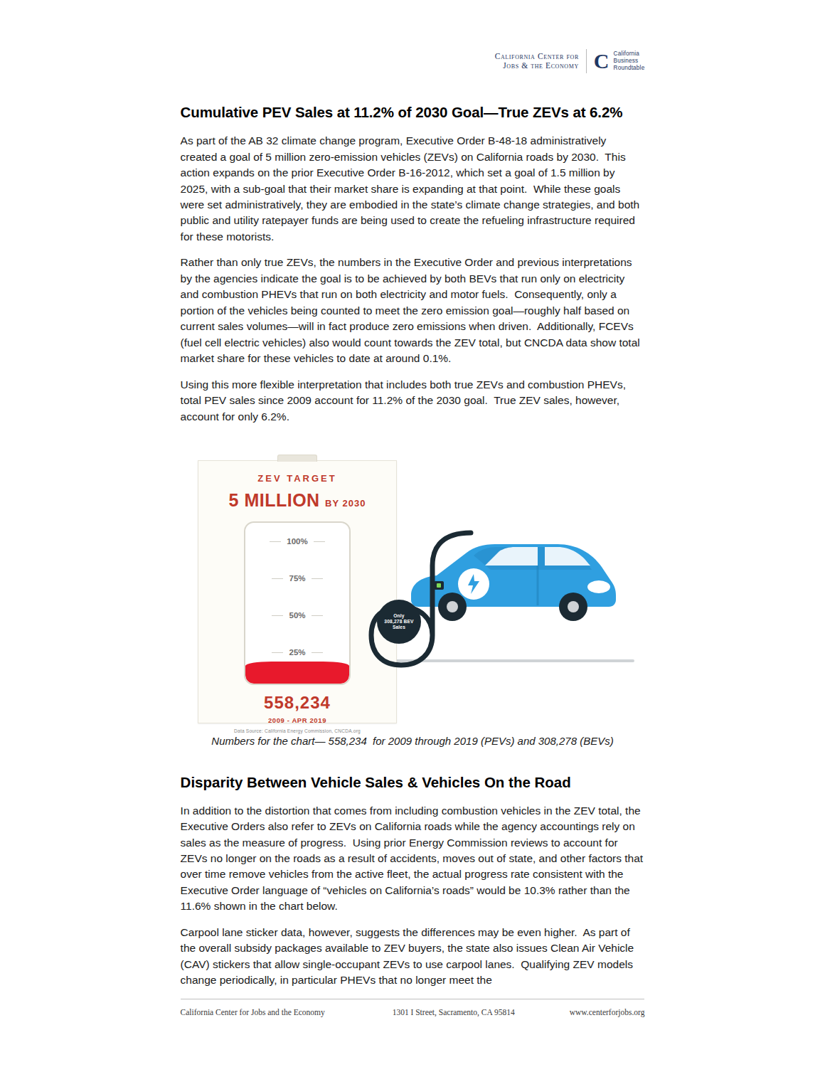California Center for Jobs & the Economy
C
California
Business
Roundtable
Cumulative PEV Sales at 11.2% of 2030 Goal—True ZEVs at 6.2%
As part of the AB 32 climate change program, Executive Order B-48-18 administratively created a goal of 5 million zero-emission vehicles (ZEVs) on California roads by 2030. This action expands on the prior Executive Order B-16-2012, which set a goal of 1.5 million by 2025, with a sub-goal that their market share is expanding at that point. While these goals were set administratively, they are embodied in the state’s climate change strategies, and both public and utility ratepayer funds are being used to create the refueling infrastructure required for these motorists.
Rather than only true ZEVs, the numbers in the Executive Order and previous interpretations by the agencies indicate the goal is to be achieved by both BEVs that run only on electricity and combustion PHEVs that run on both electricity and motor fuels. Consequently, only a portion of the vehicles being counted to meet the zero emission goal—roughly half based on current sales volumes—will in fact produce zero emissions when driven. Additionally, FCEVs (fuel cell electric vehicles) also would count towards the ZEV total, but CNCDA data show total market share for these vehicles to date at around 0.1%.
Using this more flexible interpretation that includes both true ZEVs and combustion PHEVs, total PEV sales since 2009 account for 11.2% of the 2030 goal. True ZEV sales, however, account for only 6.2%.
ZEV TARGET
5 MILLION BY 2030
100%
75%
50%
25%
558,234
2009 - APR 2019
Data Source: California Energy Commission, CNCDA.org
Only
308,278 BEV
Sales
Numbers for the chart— 558,234 for 2009 through 2019 (PEVs) and 308,278 (BEVs)
Disparity Between Vehicle Sales & Vehicles On the Road
In addition to the distortion that comes from including combustion vehicles in the ZEV total, the Executive Orders also refer to ZEVs on California roads while the agency accountings rely on sales as the measure of progress. Using prior Energy Commission reviews to account for ZEVs no longer on the roads as a result of accidents, moves out of state, and other factors that over time remove vehicles from the active fleet, the actual progress rate consistent with the Executive Order language of “vehicles on California’s roads” would be 10.3% rather than the 11.6% shown in the chart below.
Carpool lane sticker data, however, suggests the differences may be even higher. As part of the overall subsidy packages available to ZEV buyers, the state also issues Clean Air Vehicle (CAV) stickers that allow single-occupant ZEVs to use carpool lanes. Qualifying ZEV models change periodically, in particular PHEVs that no longer meet the
California Center for Jobs and the Economy
1301 I Street, Sacramento, CA 95814
www.centerforjobs.org